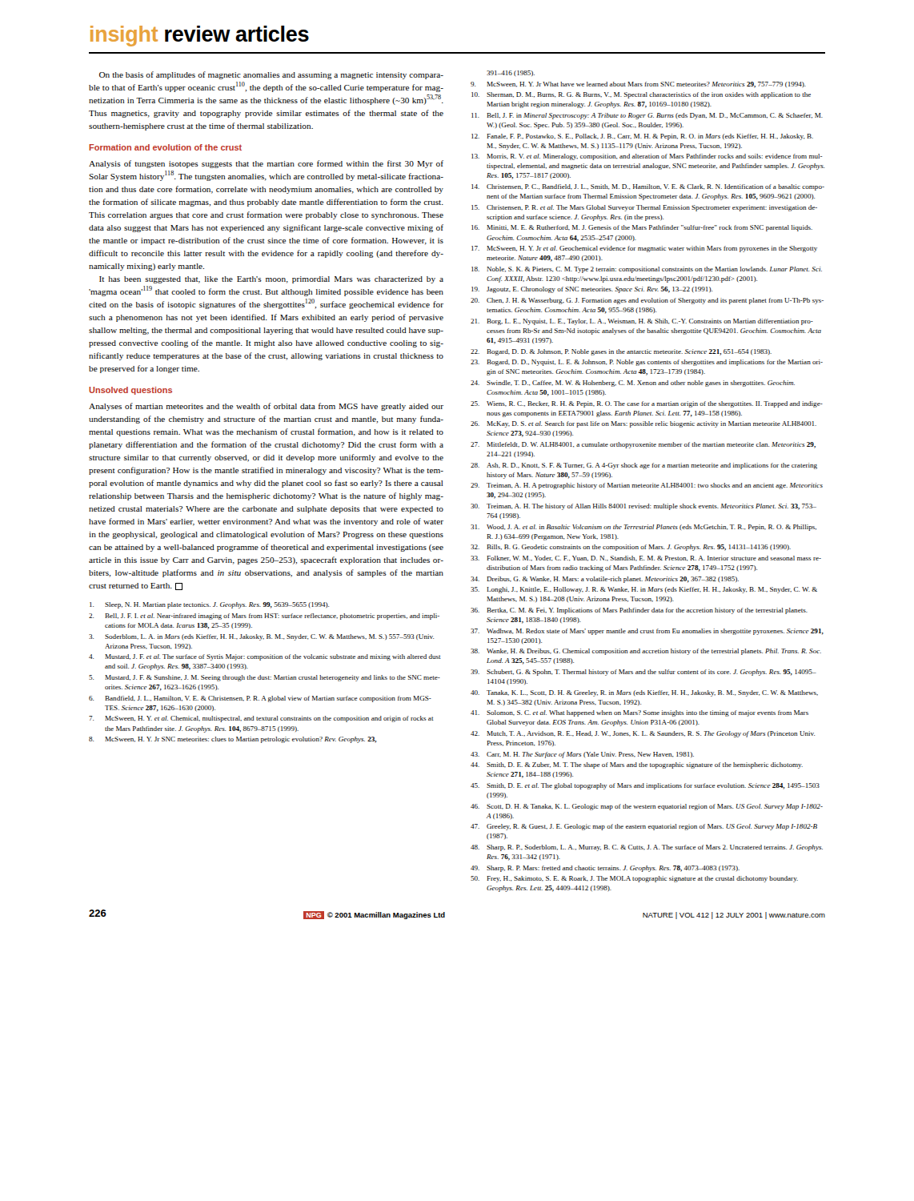insight review articles
On the basis of amplitudes of magnetic anomalies and assuming a magnetic intensity comparable to that of Earth's upper oceanic crust110, the depth of the so-called Curie temperature for magnetization in Terra Cimmeria is the same as the thickness of the elastic lithosphere (~30 km)53,78. Thus magnetics, gravity and topography provide similar estimates of the thermal state of the southern-hemisphere crust at the time of thermal stabilization.
Formation and evolution of the crust
Analysis of tungsten isotopes suggests that the martian core formed within the first 30 Myr of Solar System history118. The tungsten anomalies, which are controlled by metal-silicate fractionation and thus date core formation, correlate with neodymium anomalies, which are controlled by the formation of silicate magmas, and thus probably date mantle differentiation to form the crust. This correlation argues that core and crust formation were probably close to synchronous. These data also suggest that Mars has not experienced any significant large-scale convective mixing of the mantle or impact re-distribution of the crust since the time of core formation. However, it is difficult to reconcile this latter result with the evidence for a rapidly cooling (and therefore dynamically mixing) early mantle.
It has been suggested that, like the Earth's moon, primordial Mars was characterized by a 'magma ocean'119 that cooled to form the crust. But although limited possible evidence has been cited on the basis of isotopic signatures of the shergottites120, surface geochemical evidence for such a phenomenon has not yet been identified. If Mars exhibited an early period of pervasive shallow melting, the thermal and compositional layering that would have resulted could have suppressed convective cooling of the mantle. It might also have allowed conductive cooling to significantly reduce temperatures at the base of the crust, allowing variations in crustal thickness to be preserved for a longer time.
Unsolved questions
Analyses of martian meteorites and the wealth of orbital data from MGS have greatly aided our understanding of the chemistry and structure of the martian crust and mantle, but many fundamental questions remain. What was the mechanism of crustal formation, and how is it related to planetary differentiation and the formation of the crustal dichotomy? Did the crust form with a structure similar to that currently observed, or did it develop more uniformly and evolve to the present configuration? How is the mantle stratified in mineralogy and viscosity? What is the temporal evolution of mantle dynamics and why did the planet cool so fast so early? Is there a causal relationship between Tharsis and the hemispheric dichotomy? What is the nature of highly magnetized crustal materials? Where are the carbonate and sulphate deposits that were expected to have formed in Mars' earlier, wetter environment? And what was the inventory and role of water in the geophysical, geological and climatological evolution of Mars? Progress on these questions can be attained by a well-balanced programme of theoretical and experimental investigations (see article in this issue by Carr and Garvin, pages 250–253), spacecraft exploration that includes orbiters, low-altitude platforms and in situ observations, and analysis of samples of the martian crust returned to Earth.
Sleep, N. H. Martian plate tectonics. J. Geophys. Res. 99, 5639–5655 (1994).
Bell, J. F. I. et al. Near-infrared imaging of Mars from HST: surface reflectance, photometric properties, and implications for MOLA data. Icarus 138, 25–35 (1999).
Soderblom, L. A. in Mars (eds Kieffer, H. H., Jakosky, B. M., Snyder, C. W. & Matthews, M. S.) 557–593 (Univ. Arizona Press, Tucson, 1992).
Mustard, J. F. et al. The surface of Syrtis Major: composition of the volcanic substrate and mixing with altered dust and soil. J. Geophys. Res. 98, 3387–3400 (1993).
Mustard, J. F. & Sunshine, J. M. Seeing through the dust: Martian crustal heterogeneity and links to the SNC meteorites. Science 267, 1623–1626 (1995).
Bandfield, J. L., Hamilton, V. E. & Christensen, P. R. A global view of Martian surface composition from MGS-TES. Science 287, 1626–1630 (2000).
McSween, H. Y. et al. Chemical, multispectral, and textural constraints on the composition and origin of rocks at the Mars Pathfinder site. J. Geophys. Res. 104, 8679–8715 (1999).
McSween, H. Y. Jr SNC meteorites: clues to Martian petrologic evolution? Rev. Geophys. 23,
391–416 (1985).
McSween, H. Y. Jr What have we learned about Mars from SNC meteorites? Meteoritics 29, 757–779 (1994).
Sherman, D. M., Burns, R. G. & Burns, V., M. Spectral characteristics of the iron oxides with application to the Martian bright region mineralogy. J. Geophys. Res. 87, 10169–10180 (1982).
Bell, J. F. in Mineral Spectroscopy: A Tribute to Roger G. Burns (eds Dyan, M. D., McCammon, C. & Schaefer, M. W.) (Geol. Soc. Spec. Pub. 5) 359–380 (Geol. Soc., Boulder, 1996).
Fanale, F. P., Postawko, S. E., Pollack, J. B., Carr, M. H. & Pepin, R. O. in Mars (eds Kieffer, H. H., Jakosky, B. M., Snyder, C. W. & Matthews, M. S.) 1135–1179 (Univ. Arizona Press, Tucson, 1992).
Morris, R. V. et al. Mineralogy, composition, and alteration of Mars Pathfinder rocks and soils: evidence from multispectral, elemental, and magnetic data on terrestrial analogue, SNC meteorite, and Pathfinder samples. J. Geophys. Res. 105, 1757–1817 (2000).
Christensen, P. C., Bandfield, J. L., Smith, M. D., Hamilton, V. E. & Clark, R. N. Identification of a basaltic component of the Martian surface from Thermal Emission Spectrometer data. J. Geophys. Res. 105, 9609–9621 (2000).
Christensen, P. R. et al. The Mars Global Surveyor Thermal Emission Spectrometer experiment: investigation description and surface science. J. Geophys. Res. (in the press).
Minitti, M. E. & Rutherford, M. J. Genesis of the Mars Pathfinder "sulfur-free" rock from SNC parental liquids. Geochim. Cosmochim. Acta 64, 2535–2547 (2000).
McSween, H. Y. Jr et al. Geochemical evidence for magmatic water within Mars from pyroxenes in the Shergotty meteorite. Nature 409, 487–490 (2001).
Noble, S. K. & Pieters, C. M. Type 2 terrain: compositional constraints on the Martian lowlands. Lunar Planet. Sci. Conf. XXXII, Abstr. 1230 <http://www.lpi.usra.edu/meetings/lpsc2001/pdf/1230.pdf> (2001).
Jagoutz, E. Chronology of SNC meteorites. Space Sci. Rev. 56, 13–22 (1991).
Chen, J. H. & Wasserburg, G. J. Formation ages and evolution of Shergotty and its parent planet from U-Th-Pb systematics. Geochim. Cosmochim. Acta 50, 955–968 (1986).
Borg, L. E., Nyquist, L. E., Taylor, L. A., Weisman, H. & Shih, C.-Y. Constraints on Martian differentiation processes from Rb-Sr and Sm-Nd isotopic analyses of the basaltic shergottite QUE94201. Geochim. Cosmochim. Acta 61, 4915–4931 (1997).
Bogard, D. D. & Johnson, P. Noble gases in the antarctic meteorite. Science 221, 651–654 (1983).
Bogard, D. D., Nyquist, L. E. & Johnson, P. Noble gas contents of shergottites and implications for the Martian origin of SNC meteorites. Geochim. Cosmochim. Acta 48, 1723–1739 (1984).
Swindle, T. D., Caffee, M. W. & Hohenberg, C. M. Xenon and other noble gases in shergottites. Geochim. Cosmochim. Acta 50, 1001–1015 (1986).
Wiens, R. C., Becker, R. H. & Pepin, R. O. The case for a martian origin of the shergottites. II. Trapped and indigenous gas components in EETA79001 glass. Earth Planet. Sci. Lett. 77, 149–158 (1986).
McKay, D. S. et al. Search for past life on Mars: possible relic biogenic activity in Martian meteorite ALH84001. Science 273, 924–930 (1996).
Mittlefeldt, D. W. ALH84001, a cumulate orthopyroxenite member of the martian meteorite clan. Meteoritics 29, 214–221 (1994).
Ash, R. D., Knott, S. F. & Turner, G. A 4-Gyr shock age for a martian meteorite and implications for the cratering history of Mars. Nature 380, 57–59 (1996).
Treiman, A. H. A petrographic history of Martian meteorite ALH84001: two shocks and an ancient age. Meteoritics 30, 294–302 (1995).
Treiman, A. H. The history of Allan Hills 84001 revised: multiple shock events. Meteoritics Planet. Sci. 33, 753–764 (1998).
Wood, J. A. et al. in Basaltic Volcanism on the Terrestrial Planets (eds McGetchin, T. R., Pepin, R. O. & Phillips, R. J.) 634–699 (Pergamon, New York, 1981).
Bills, B. G. Geodetic constraints on the composition of Mars. J. Geophys. Res. 95, 14131–14136 (1990).
Folkner, W. M., Yoder, C. F., Yuan, D. N., Standish, E. M. & Preston, R. A. Interior structure and seasonal mass redistribution of Mars from radio tracking of Mars Pathfinder. Science 278, 1749–1752 (1997).
Dreibus, G. & Wanke, H. Mars: a volatile-rich planet. Meteoritics 20, 367–382 (1985).
Longhi, J., Knittle, E., Holloway, J. R. & Wanke, H. in Mars (eds Kieffer, H. H., Jakosky, B. M., Snyder, C. W. & Matthews, M. S.) 184–208 (Univ. Arizona Press, Tucson, 1992).
Bertka, C. M. & Fei, Y. Implications of Mars Pathfinder data for the accretion history of the terrestrial planets. Science 281, 1838–1840 (1998).
Wadhwa, M. Redox state of Mars' upper mantle and crust from Eu anomalies in shergottite pyroxenes. Science 291, 1527–1530 (2001).
Wanke, H. & Dreibus, G. Chemical composition and accretion history of the terrestrial planets. Phil. Trans. R. Soc. Lond. A 325, 545–557 (1988).
Schubert, G. & Spohn, T. Thermal history of Mars and the sulfur content of its core. J. Geophys. Res. 95, 14095–14104 (1990).
Tanaka, K. L., Scott, D. H. & Greeley, R. in Mars (eds Kieffer, H. H., Jakosky, B. M., Snyder, C. W. & Matthews, M. S.) 345–382 (Univ. Arizona Press, Tucson, 1992).
Solomon, S. C. et al. What happened when on Mars? Some insights into the timing of major events from Mars Global Surveyor data. EOS Trans. Am. Geophys. Union P31A-06 (2001).
Mutch, T. A., Arvidson, R. E., Head, J. W., Jones, K. L. & Saunders, R. S. The Geology of Mars (Princeton Univ. Press, Princeton, 1976).
Carr, M. H. The Surface of Mars (Yale Univ. Press, New Haven, 1981).
Smith, D. E. & Zuber, M. T. The shape of Mars and the topographic signature of the hemispheric dichotomy. Science 271, 184–188 (1996).
Smith, D. E. et al. The global topography of Mars and implications for surface evolution. Science 284, 1495–1503 (1999).
Scott, D. H. & Tanaka, K. L. Geologic map of the western equatorial region of Mars. US Geol. Survey Map I-1802-A (1986).
Greeley, R. & Guest, J. E. Geologic map of the eastern equatorial region of Mars. US Geol. Survey Map I-1802-B (1987).
Sharp, R. P., Soderblom, L. A., Murray, B. C. & Cutts, J. A. The surface of Mars 2. Uncratered terrains. J. Geophys. Res. 76, 331–342 (1971).
Sharp, R. P. Mars: fretted and chaotic terrains. J. Geophys. Res. 78, 4073–4083 (1973).
Frey, H., Sakimoto, S. E. & Roark, J. The MOLA topographic signature at the crustal dichotomy boundary. Geophys. Res. Lett. 25, 4409–4412 (1998).
226
NPG© 2001 Macmillan Magazines Ltd
NATURE | VOL 412 | 12 JULY 2001 | www.nature.com